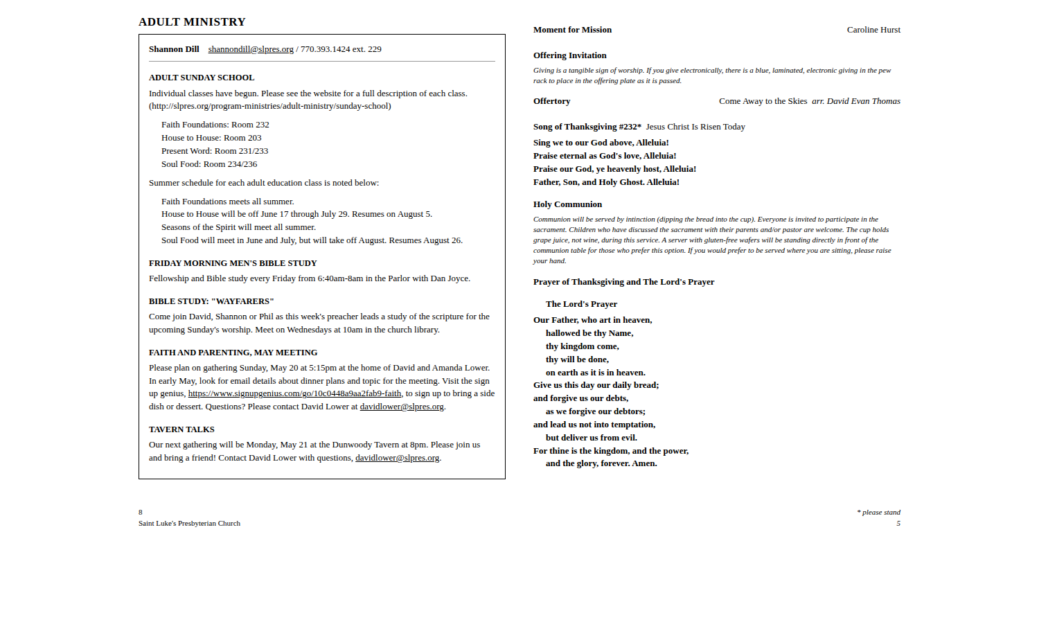ADULT MINISTRY
Shannon Dill shannondill@slpres.org / 770.393.1424 ext. 229
ADULT SUNDAY SCHOOL
Individual classes have begun. Please see the website for a full description of each class. (http://slpres.org/program-ministries/adult-ministry/sunday-school)
Faith Foundations: Room 232
House to House: Room 203
Present Word: Room 231/233
Soul Food: Room 234/236
Summer schedule for each adult education class is noted below:
Faith Foundations meets all summer.
House to House will be off June 17 through July 29. Resumes on August 5.
Seasons of the Spirit will meet all summer.
Soul Food will meet in June and July, but will take off August. Resumes August 26.
FRIDAY MORNING MEN'S BIBLE STUDY
Fellowship and Bible study every Friday from 6:40am-8am in the Parlor with Dan Joyce.
BIBLE STUDY: "WAYFARERS"
Come join David, Shannon or Phil as this week's preacher leads a study of the scripture for the upcoming Sunday's worship. Meet on Wednesdays at 10am in the church library.
FAITH AND PARENTING, MAY MEETING
Please plan on gathering Sunday, May 20 at 5:15pm at the home of David and Amanda Lower. In early May, look for email details about dinner plans and topic for the meeting. Visit the sign up genius, https://www.signupgenius.com/go/10c0448a9aa2fab9-faith, to sign up to bring a side dish or dessert. Questions? Please contact David Lower at davidlower@slpres.org.
TAVERN TALKS
Our next gathering will be Monday, May 21 at the Dunwoody Tavern at 8pm. Please join us and bring a friend! Contact David Lower with questions, davidlower@slpres.org.
Moment for Mission Caroline Hurst
Offering Invitation
Giving is a tangible sign of worship. If you give electronically, there is a blue, laminated, electronic giving in the pew rack to place in the offering plate as it is passed.
Offertory Come Away to the Skies arr. David Evan Thomas
Song of Thanksgiving #232* Jesus Christ Is Risen Today
Sing we to our God above, Alleluia!
Praise eternal as God's love, Alleluia!
Praise our God, ye heavenly host, Alleluia!
Father, Son, and Holy Ghost. Alleluia!
Holy Communion
Communion will be served by intinction (dipping the bread into the cup). Everyone is invited to participate in the sacrament. Children who have discussed the sacrament with their parents and/or pastor are welcome. The cup holds grape juice, not wine, during this service. A server with gluten-free wafers will be standing directly in front of the communion table for those who prefer this option. If you would prefer to be served where you are sitting, please raise your hand.
Prayer of Thanksgiving and The Lord's Prayer
The Lord's Prayer
Our Father, who art in heaven, hallowed be thy Name, thy kingdom come, thy will be done, on earth as it is in heaven. Give us this day our daily bread; and forgive us our debts, as we forgive our debtors; and lead us not into temptation, but deliver us from evil. For thine is the kingdom, and the power, and the glory, forever. Amen.
8
Saint Luke's Presbyterian Church
* please stand
5